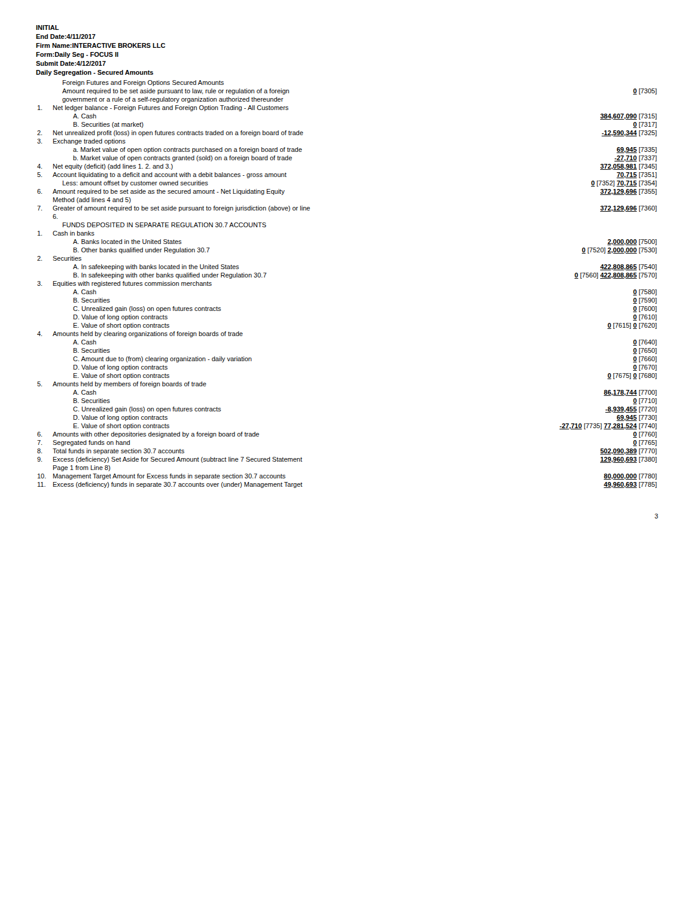INITIAL
End Date:4/11/2017
Firm Name:INTERACTIVE BROKERS LLC
Form:Daily Seg - FOCUS II
Submit Date:4/12/2017
Daily Segregation - Secured Amounts
| | Foreign Futures and Foreign Options Secured Amounts | |
| | Amount required to be set aside pursuant to law, rule or regulation of a foreign | 0 [7305] |
| | government or a rule of a self-regulatory organization authorized thereunder | |
| 1. | Net ledger balance - Foreign Futures and Foreign Option Trading - All Customers | |
| | A. Cash | 384,607,090 [7315] |
| | B. Securities (at market) | 0 [7317] |
| 2. | Net unrealized profit (loss) in open futures contracts traded on a foreign board of trade | -12,590,344 [7325] |
| 3. | Exchange traded options | |
| | a. Market value of open option contracts purchased on a foreign board of trade | 69,945 [7335] |
| | b. Market value of open contracts granted (sold) on a foreign board of trade | -27,710 [7337] |
| 4. | Net equity (deficit) (add lines 1. 2. and 3.) | 372,058,981 [7345] |
| 5. | Account liquidating to a deficit and account with a debit balances - gross amount | 70,715 [7351] |
| | Less: amount offset by customer owned securities | 0 [7352] 70,715 [7354] |
| 6. | Amount required to be set aside as the secured amount - Net Liquidating Equity | 372,129,696 [7355] |
| | Method (add lines 4 and 5) | |
| 7. | Greater of amount required to be set aside pursuant to foreign jurisdiction (above) or line | 372,129,696 [7360] |
| | 6. | |
| | FUNDS DEPOSITED IN SEPARATE REGULATION 30.7 ACCOUNTS | |
| 1. | Cash in banks | |
| | A. Banks located in the United States | 2,000,000 [7500] |
| | B. Other banks qualified under Regulation 30.7 | 0 [7520] 2,000,000 [7530] |
| 2. | Securities | |
| | A. In safekeeping with banks located in the United States | 422,808,865 [7540] |
| | B. In safekeeping with other banks qualified under Regulation 30.7 | 0 [7560] 422,808,865 [7570] |
| 3. | Equities with registered futures commission merchants | |
| | A. Cash | 0 [7580] |
| | B. Securities | 0 [7590] |
| | C. Unrealized gain (loss) on open futures contracts | 0 [7600] |
| | D. Value of long option contracts | 0 [7610] |
| | E. Value of short option contracts | 0 [7615] 0 [7620] |
| 4. | Amounts held by clearing organizations of foreign boards of trade | |
| | A. Cash | 0 [7640] |
| | B. Securities | 0 [7650] |
| | C. Amount due to (from) clearing organization - daily variation | 0 [7660] |
| | D. Value of long option contracts | 0 [7670] |
| | E. Value of short option contracts | 0 [7675] 0 [7680] |
| 5. | Amounts held by members of foreign boards of trade | |
| | A. Cash | 86,178,744 [7700] |
| | B. Securities | 0 [7710] |
| | C. Unrealized gain (loss) on open futures contracts | -8,939,455 [7720] |
| | D. Value of long option contracts | 69,945 [7730] |
| | E. Value of short option contracts | -27,710 [7735] 77,281,524 [7740] |
| 6. | Amounts with other depositories designated by a foreign board of trade | 0 [7760] |
| 7. | Segregated funds on hand | 0 [7765] |
| 8. | Total funds in separate section 30.7 accounts | 502,090,389 [7770] |
| 9. | Excess (deficiency) Set Aside for Secured Amount (subtract line 7 Secured Statement | 129,960,693 [7380] |
| | Page 1 from Line 8) | |
| 10. | Management Target Amount for Excess funds in separate section 30.7 accounts | 80,000,000 [7780] |
| 11. | Excess (deficiency) funds in separate 30.7 accounts over (under) Management Target | 49,960,693 [7785] |
3